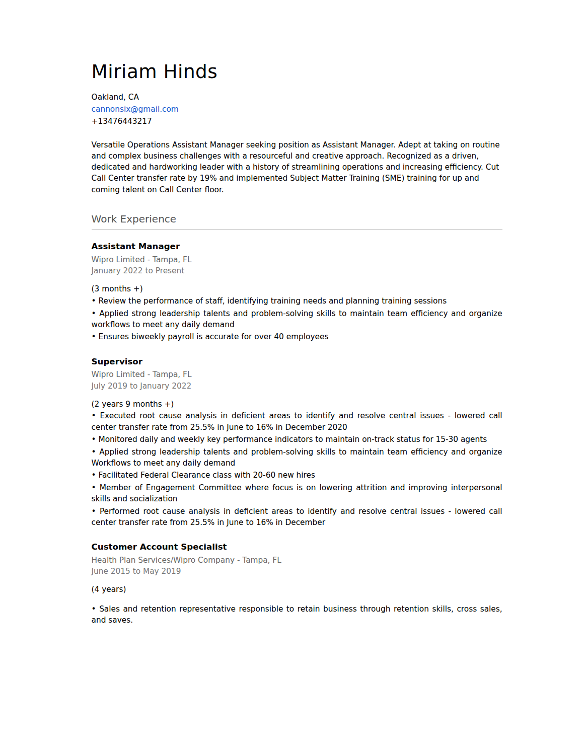Miriam Hinds
Oakland, CA
cannonsix@gmail.com
+13476443217
Versatile Operations Assistant Manager seeking position as Assistant Manager. Adept at taking on routine and complex business challenges with a resourceful and creative approach. Recognized as a driven, dedicated and hardworking leader with a history of streamlining operations and increasing efficiency. Cut Call Center transfer rate by 19% and implemented Subject Matter Training (SME) training for up and coming talent on Call Center floor.
Work Experience
Assistant Manager
Wipro Limited - Tampa, FL
January 2022 to Present
(3 months +)
Review the performance of staff, identifying training needs and planning training sessions
Applied strong leadership talents and problem-solving skills to maintain team efficiency and organize workflows to meet any daily demand
Ensures biweekly payroll is accurate for over 40 employees
Supervisor
Wipro Limited - Tampa, FL
July 2019 to January 2022
(2 years 9 months +)
Executed root cause analysis in deficient areas to identify and resolve central issues - lowered call center transfer rate from 25.5% in June to 16% in December 2020
Monitored daily and weekly key performance indicators to maintain on-track status for 15-30 agents
Applied strong leadership talents and problem-solving skills to maintain team efficiency and organize Workflows to meet any daily demand
Facilitated Federal Clearance class with 20-60 new hires
Member of Engagement Committee where focus is on lowering attrition and improving interpersonal skills and socialization
Performed root cause analysis in deficient areas to identify and resolve central issues - lowered call center transfer rate from 25.5% in June to 16% in December
Customer Account Specialist
Health Plan Services/Wipro Company - Tampa, FL
June 2015 to May 2019
(4 years)
Sales and retention representative responsible to retain business through retention skills, cross sales, and saves.